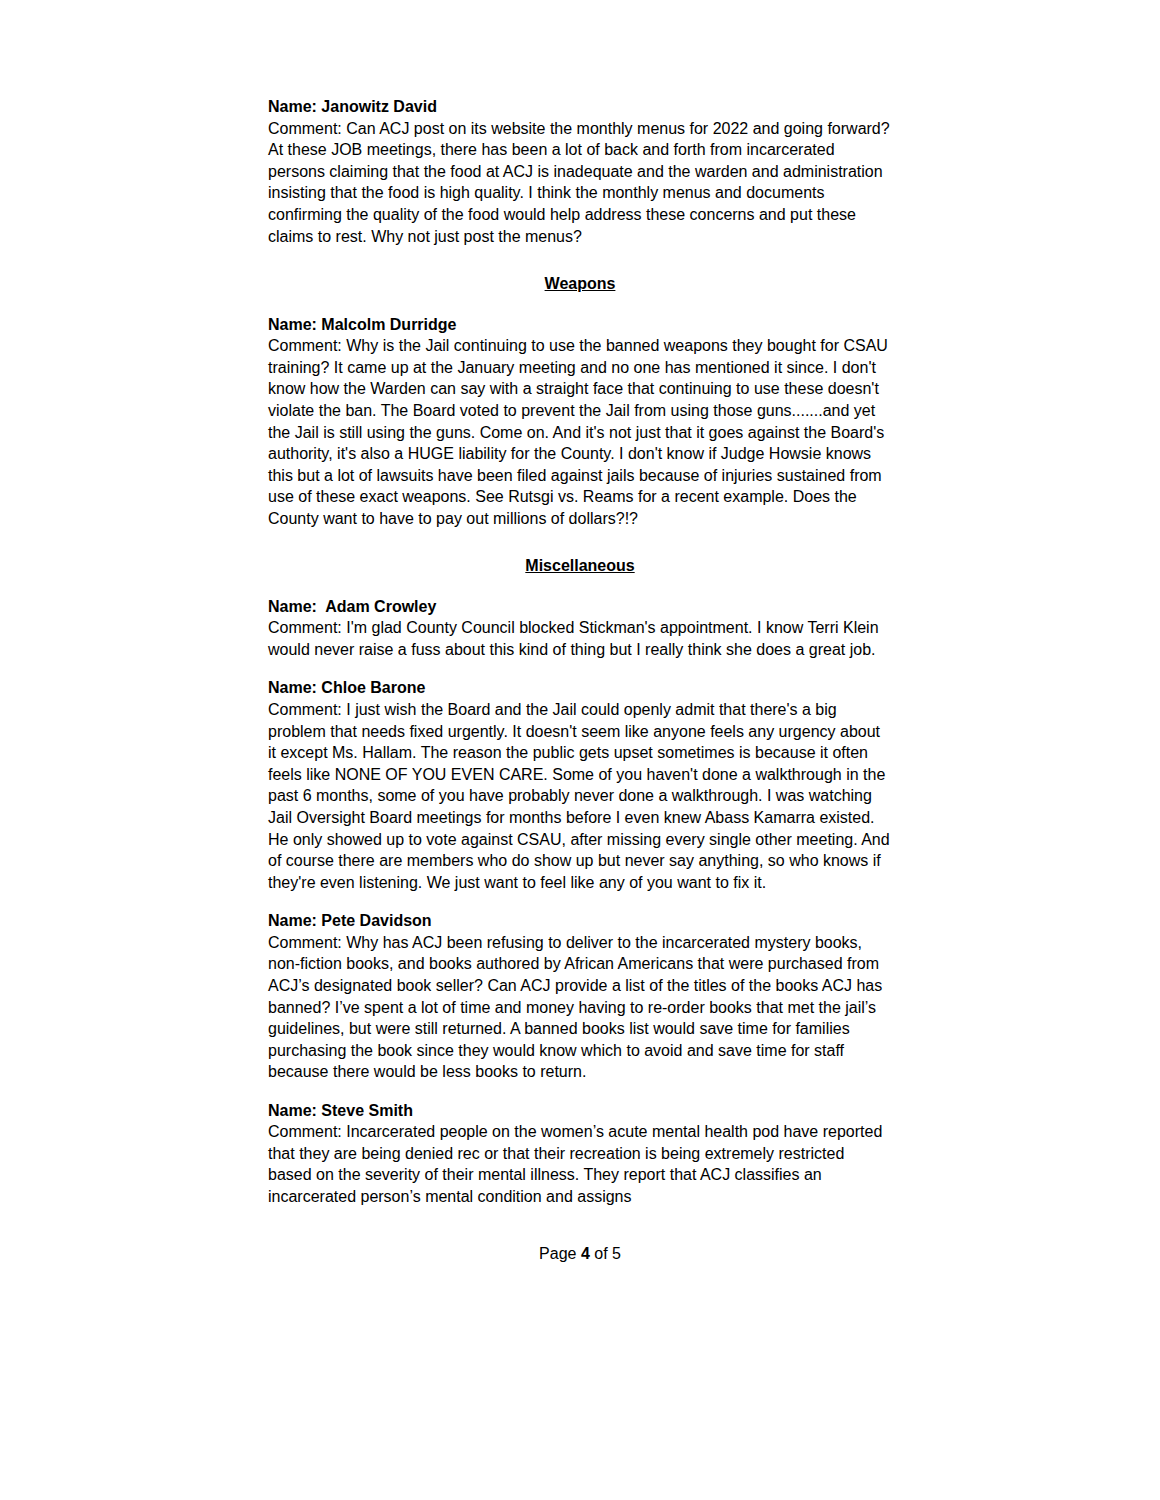Name: Janowitz David
Comment: Can ACJ post on its website the monthly menus for 2022 and going forward? At these JOB meetings, there has been a lot of back and forth from incarcerated persons claiming that the food at ACJ is inadequate and the warden and administration insisting that the food is high quality. I think the monthly menus and documents confirming the quality of the food would help address these concerns and put these claims to rest. Why not just post the menus?
Weapons
Name: Malcolm Durridge
Comment: Why is the Jail continuing to use the banned weapons they bought for CSAU training? It came up at the January meeting and no one has mentioned it since. I don't know how the Warden can say with a straight face that continuing to use these doesn't violate the ban. The Board voted to prevent the Jail from using those guns.......and yet the Jail is still using the guns. Come on. And it's not just that it goes against the Board's authority, it's also a HUGE liability for the County. I don't know if Judge Howsie knows this but a lot of lawsuits have been filed against jails because of injuries sustained from use of these exact weapons. See Rutsgi vs. Reams for a recent example. Does the County want to have to pay out millions of dollars?!?
Miscellaneous
Name: Adam Crowley
Comment: I'm glad County Council blocked Stickman's appointment. I know Terri Klein would never raise a fuss about this kind of thing but I really think she does a great job.
Name: Chloe Barone
Comment: I just wish the Board and the Jail could openly admit that there's a big problem that needs fixed urgently. It doesn't seem like anyone feels any urgency about it except Ms. Hallam. The reason the public gets upset sometimes is because it often feels like NONE OF YOU EVEN CARE. Some of you haven't done a walkthrough in the past 6 months, some of you have probably never done a walkthrough. I was watching Jail Oversight Board meetings for months before I even knew Abass Kamarra existed. He only showed up to vote against CSAU, after missing every single other meeting. And of course there are members who do show up but never say anything, so who knows if they're even listening. We just want to feel like any of you want to fix it.
Name: Pete Davidson
Comment: Why has ACJ been refusing to deliver to the incarcerated mystery books, non-fiction books, and books authored by African Americans that were purchased from ACJ’s designated book seller? Can ACJ provide a list of the titles of the books ACJ has banned? I’ve spent a lot of time and money having to re-order books that met the jail’s guidelines, but were still returned. A banned books list would save time for families purchasing the book since they would know which to avoid and save time for staff because there would be less books to return.
Name: Steve Smith
Comment: Incarcerated people on the women’s acute mental health pod have reported that they are being denied rec or that their recreation is being extremely restricted based on the severity of their mental illness. They report that ACJ classifies an incarcerated person’s mental condition and assigns
Page 4 of 5